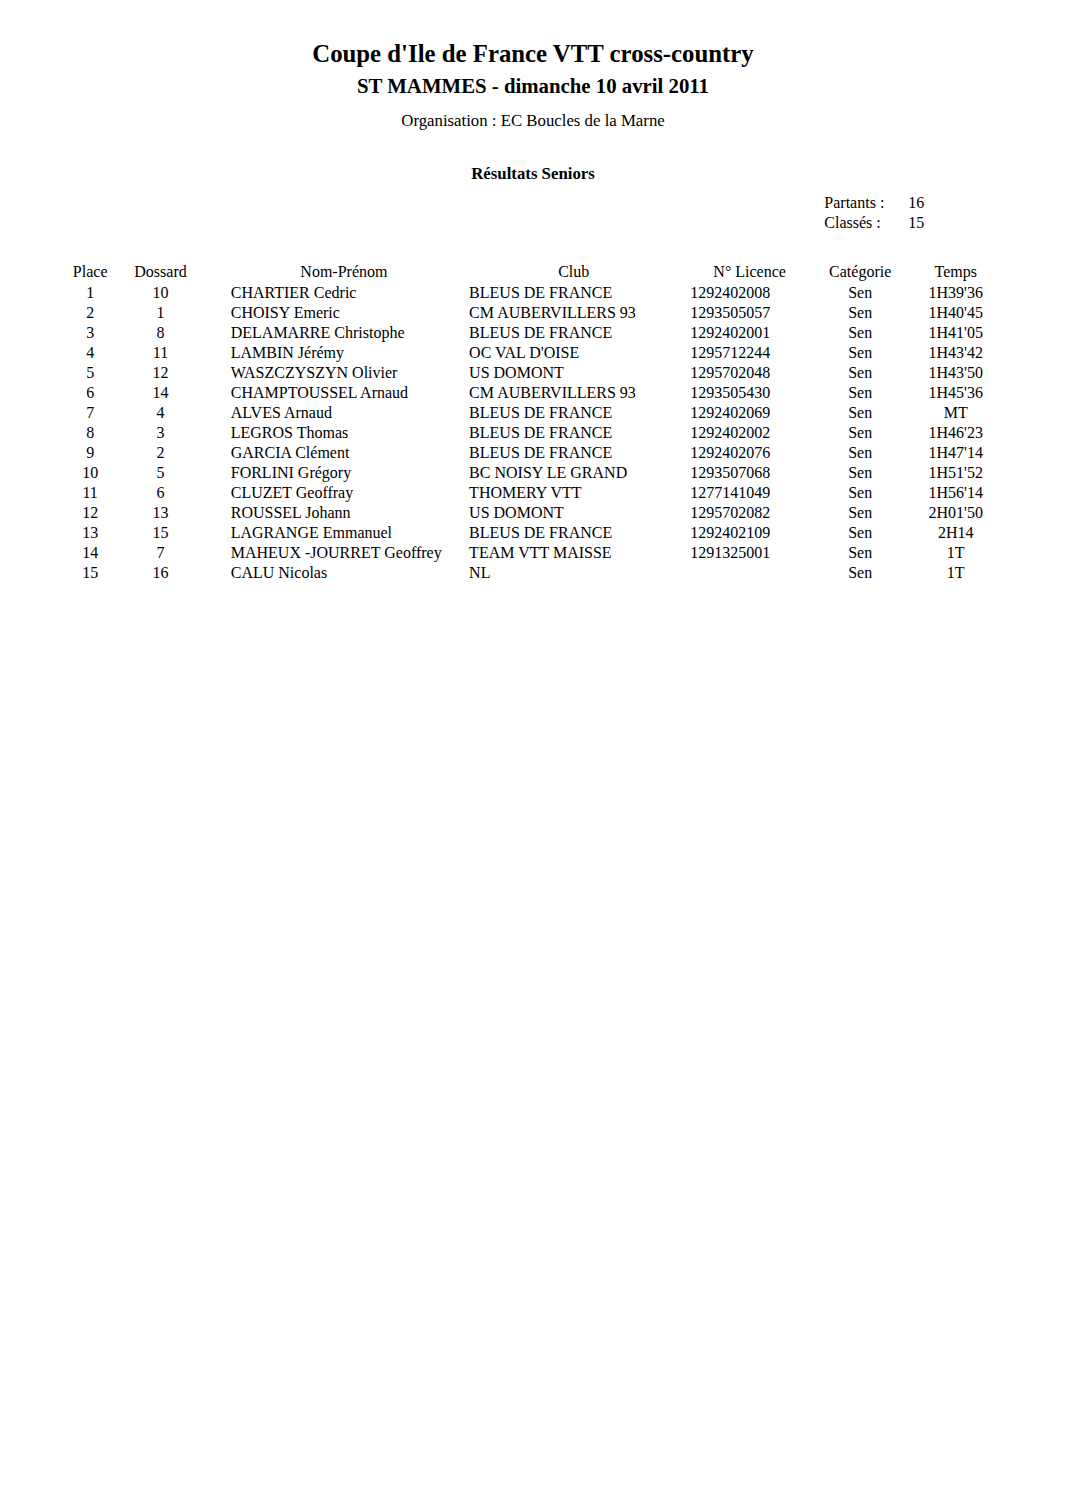Coupe d'Ile de France VTT cross-country
ST MAMMES - dimanche 10 avril 2011
Organisation : EC Boucles de la Marne
Résultats Seniors
| Partants : | 16 |
| Classés : | 15 |
| Place | Dossard | Nom-Prénom | Club | N° Licence | Catégorie | Temps |
| --- | --- | --- | --- | --- | --- | --- |
| 1 | 10 | CHARTIER Cedric | BLEUS DE FRANCE | 1292402008 | Sen | 1H39'36 |
| 2 | 1 | CHOISY Emeric | CM AUBERVILLERS 93 | 1293505057 | Sen | 1H40'45 |
| 3 | 8 | DELAMARRE Christophe | BLEUS DE FRANCE | 1292402001 | Sen | 1H41'05 |
| 4 | 11 | LAMBIN Jérémy | OC VAL D'OISE | 1295712244 | Sen | 1H43'42 |
| 5 | 12 | WASZCZYSZYN Olivier | US DOMONT | 1295702048 | Sen | 1H43'50 |
| 6 | 14 | CHAMPTOUSSEL Arnaud | CM AUBERVILLERS 93 | 1293505430 | Sen | 1H45'36 |
| 7 | 4 | ALVES Arnaud | BLEUS DE FRANCE | 1292402069 | Sen | MT |
| 8 | 3 | LEGROS Thomas | BLEUS DE FRANCE | 1292402002 | Sen | 1H46'23 |
| 9 | 2 | GARCIA Clément | BLEUS DE FRANCE | 1292402076 | Sen | 1H47'14 |
| 10 | 5 | FORLINI Grégory | BC NOISY LE GRAND | 1293507068 | Sen | 1H51'52 |
| 11 | 6 | CLUZET Geoffray | THOMERY VTT | 1277141049 | Sen | 1H56'14 |
| 12 | 13 | ROUSSEL Johann | US DOMONT | 1295702082 | Sen | 2H01'50 |
| 13 | 15 | LAGRANGE Emmanuel | BLEUS DE FRANCE | 1292402109 | Sen | 2H14 |
| 14 | 7 | MAHEUX -JOURRET Geoffrey | TEAM VTT MAISSE | 1291325001 | Sen | 1T |
| 15 | 16 | CALU Nicolas | NL | | Sen | 1T |